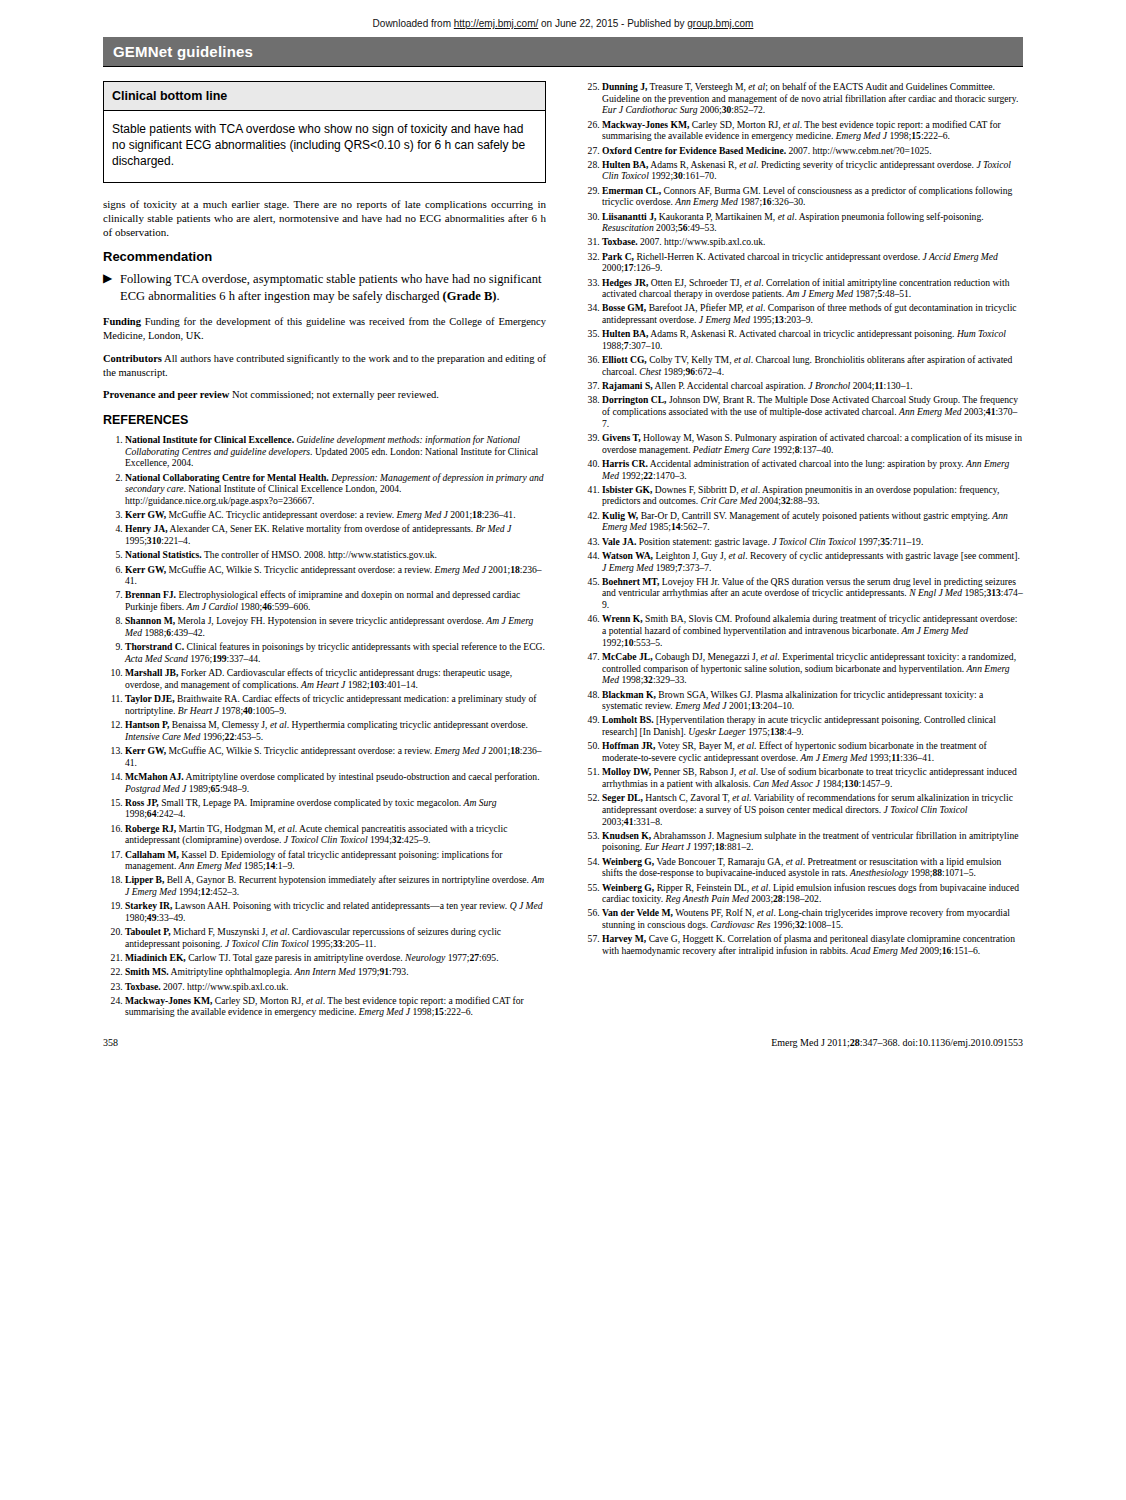Downloaded from http://emj.bmj.com/ on June 22, 2015 - Published by group.bmj.com
GEMNet guidelines
Clinical bottom line
Stable patients with TCA overdose who show no sign of toxicity and have had no significant ECG abnormalities (including QRS<0.10 s) for 6 h can safely be discharged.
signs of toxicity at a much earlier stage. There are no reports of late complications occurring in clinically stable patients who are alert, normotensive and have had no ECG abnormalities after 6 h of observation.
Recommendation
▶
Following TCA overdose, asymptomatic stable patients who have had no significant ECG abnormalities 6 h after ingestion may be safely discharged (Grade B).
Funding Funding for the development of this guideline was received from the College of Emergency Medicine, London, UK.
Contributors All authors have contributed significantly to the work and to the preparation and editing of the manuscript.
Provenance and peer review Not commissioned; not externally peer reviewed.
REFERENCES
National Institute for Clinical Excellence. Guideline development methods: information for National Collaborating Centres and guideline developers. Updated 2005 edn. London: National Institute for Clinical Excellence, 2004.
National Collaborating Centre for Mental Health. Depression: Management of depression in primary and secondary care. National Institute of Clinical Excellence London, 2004. http://guidance.nice.org.uk/page.aspx?o=236667.
Kerr GW, McGuffie AC. Tricyclic antidepressant overdose: a review. Emerg Med J 2001;18:236–41.
Henry JA, Alexander CA, Sener EK. Relative mortality from overdose of antidepressants. Br Med J 1995;310:221–4.
National Statistics. The controller of HMSO. 2008. http://www.statistics.gov.uk.
Kerr GW, McGuffie AC, Wilkie S. Tricyclic antidepressant overdose: a review. Emerg Med J 2001;18:236–41.
Brennan FJ. Electrophysiological effects of imipramine and doxepin on normal and depressed cardiac Purkinje fibers. Am J Cardiol 1980;46:599–606.
Shannon M, Merola J, Lovejoy FH. Hypotension in severe tricyclic antidepressant overdose. Am J Emerg Med 1988;6:439–42.
Thorstrand C. Clinical features in poisonings by tricyclic antidepressants with special reference to the ECG. Acta Med Scand 1976;199:337–44.
Marshall JB, Forker AD. Cardiovascular effects of tricyclic antidepressant drugs: therapeutic usage, overdose, and management of complications. Am Heart J 1982;103:401–14.
Taylor DJE, Braithwaite RA. Cardiac effects of tricyclic antidepressant medication: a preliminary study of nortriptyline. Br Heart J 1978;40:1005–9.
Hantson P, Benaissa M, Clemessy J, et al. Hyperthermia complicating tricyclic antidepressant overdose. Intensive Care Med 1996;22:453–5.
Kerr GW, McGuffie AC, Wilkie S. Tricyclic antidepressant overdose: a review. Emerg Med J 2001;18:236–41.
McMahon AJ. Amitriptyline overdose complicated by intestinal pseudo-obstruction and caecal perforation. Postgrad Med J 1989;65:948–9.
Ross JP, Small TR, Lepage PA. Imipramine overdose complicated by toxic megacolon. Am Surg 1998;64:242–4.
Roberge RJ, Martin TG, Hodgman M, et al. Acute chemical pancreatitis associated with a tricyclic antidepressant (clomipramine) overdose. J Toxicol Clin Toxicol 1994;32:425–9.
Callaham M, Kassel D. Epidemiology of fatal tricyclic antidepressant poisoning: implications for management. Ann Emerg Med 1985;14:1–9.
Lipper B, Bell A, Gaynor B. Recurrent hypotension immediately after seizures in nortriptyline overdose. Am J Emerg Med 1994;12:452–3.
Starkey IR, Lawson AAH. Poisoning with tricyclic and related antidepressants—a ten year review. Q J Med 1980;49:33–49.
Taboulet P, Michard F, Muszynski J, et al. Cardiovascular repercussions of seizures during cyclic antidepressant poisoning. J Toxicol Clin Toxicol 1995;33:205–11.
Miadinich EK, Carlow TJ. Total gaze paresis in amitriptyline overdose. Neurology 1977;27:695.
Smith MS. Amitriptyline ophthalmoplegia. Ann Intern Med 1979;91:793.
Toxbase. 2007. http://www.spib.axl.co.uk.
Mackway-Jones KM, Carley SD, Morton RJ, et al. The best evidence topic report: a modified CAT for summarising the available evidence in emergency medicine. Emerg Med J 1998;15:222–6.
Dunning J, Treasure T, Versteegh M, et al; on behalf of the EACTS Audit and Guidelines Committee. Guideline on the prevention and management of de novo atrial fibrillation after cardiac and thoracic surgery. Eur J Cardiothorac Surg 2006;30:852–72.
Mackway-Jones KM, Carley SD, Morton RJ, et al. The best evidence topic report: a modified CAT for summarising the available evidence in emergency medicine. Emerg Med J 1998;15:222–6.
Oxford Centre for Evidence Based Medicine. 2007. http://www.cebm.net/?0=1025.
Hulten BA, Adams R, Askenasi R, et al. Predicting severity of tricyclic antidepressant overdose. J Toxicol Clin Toxicol 1992;30:161–70.
Emerman CL, Connors AF, Burma GM. Level of consciousness as a predictor of complications following tricyclic overdose. Ann Emerg Med 1987;16:326–30.
Liisanantti J, Kaukoranta P, Martikainen M, et al. Aspiration pneumonia following self-poisoning. Resuscitation 2003;56:49–53.
Toxbase. 2007. http://www.spib.axl.co.uk.
Park C, Richell-Herren K. Activated charcoal in tricyclic antidepressant overdose. J Accid Emerg Med 2000;17:126–9.
Hedges JR, Otten EJ, Schroeder TJ, et al. Correlation of initial amitriptyline concentration reduction with activated charcoal therapy in overdose patients. Am J Emerg Med 1987;5:48–51.
Bosse GM, Barefoot JA, Pfiefer MP, et al. Comparison of three methods of gut decontamination in tricyclic antidepressant overdose. J Emerg Med 1995;13:203–9.
Hulten BA, Adams R, Askenasi R. Activated charcoal in tricyclic antidepressant poisoning. Hum Toxicol 1988;7:307–10.
Elliott CG, Colby TV, Kelly TM, et al. Charcoal lung. Bronchiolitis obliterans after aspiration of activated charcoal. Chest 1989;96:672–4.
Rajamani S, Allen P. Accidental charcoal aspiration. J Bronchol 2004;11:130–1.
Dorrington CL, Johnson DW, Brant R. The Multiple Dose Activated Charcoal Study Group. The frequency of complications associated with the use of multiple-dose activated charcoal. Ann Emerg Med 2003;41:370–7.
Givens T, Holloway M, Wason S. Pulmonary aspiration of activated charcoal: a complication of its misuse in overdose management. Pediatr Emerg Care 1992;8:137–40.
Harris CR. Accidental administration of activated charcoal into the lung: aspiration by proxy. Ann Emerg Med 1992;22:1470–3.
Isbister GK, Downes F, Sibbritt D, et al. Aspiration pneumonitis in an overdose population: frequency, predictors and outcomes. Crit Care Med 2004;32:88–93.
Kulig W, Bar-Or D, Cantrill SV. Management of acutely poisoned patients without gastric emptying. Ann Emerg Med 1985;14:562–7.
Vale JA. Position statement: gastric lavage. J Toxicol Clin Toxicol 1997;35:711–19.
Watson WA, Leighton J, Guy J, et al. Recovery of cyclic antidepressants with gastric lavage [see comment]. J Emerg Med 1989;7:373–7.
Boehnert MT, Lovejoy FH Jr. Value of the QRS duration versus the serum drug level in predicting seizures and ventricular arrhythmias after an acute overdose of tricyclic antidepressants. N Engl J Med 1985;313:474–9.
Wrenn K, Smith BA, Slovis CM. Profound alkalemia during treatment of tricyclic antidepressant overdose: a potential hazard of combined hyperventilation and intravenous bicarbonate. Am J Emerg Med 1992;10:553–5.
McCabe JL, Cobaugh DJ, Menegazzi J, et al. Experimental tricyclic antidepressant toxicity: a randomized, controlled comparison of hypertonic saline solution, sodium bicarbonate and hyperventilation. Ann Emerg Med 1998;32:329–33.
Blackman K, Brown SGA, Wilkes GJ. Plasma alkalinization for tricyclic antidepressant toxicity: a systematic review. Emerg Med J 2001;13:204–10.
Lomholt BS. [Hyperventilation therapy in acute tricyclic antidepressant poisoning. Controlled clinical research] [In Danish]. Ugeskr Laeger 1975;138:4–9.
Hoffman JR, Votey SR, Bayer M, et al. Effect of hypertonic sodium bicarbonate in the treatment of moderate-to-severe cyclic antidepressant overdose. Am J Emerg Med 1993;11:336–41.
Molloy DW, Penner SB, Rabson J, et al. Use of sodium bicarbonate to treat tricyclic antidepressant induced arrhythmias in a patient with alkalosis. Can Med Assoc J 1984;130:1457–9.
Seger DL, Hantsch C, Zavoral T, et al. Variability of recommendations for serum alkalinization in tricyclic antidepressant overdose: a survey of US poison center medical directors. J Toxicol Clin Toxicol 2003;41:331–8.
Knudsen K, Abrahamsson J. Magnesium sulphate in the treatment of ventricular fibrillation in amitriptyline poisoning. Eur Heart J 1997;18:881–2.
Weinberg G, Vade Boncouer T, Ramaraju GA, et al. Pretreatment or resuscitation with a lipid emulsion shifts the dose-response to bupivacaine-induced asystole in rats. Anesthesiology 1998;88:1071–5.
Weinberg G, Ripper R, Feinstein DL, et al. Lipid emulsion infusion rescues dogs from bupivacaine induced cardiac toxicity. Reg Anesth Pain Med 2003;28:198–202.
Van der Velde M, Woutens PF, Rolf N, et al. Long-chain triglycerides improve recovery from myocardial stunning in conscious dogs. Cardiovasc Res 1996;32:1008–15.
Harvey M, Cave G, Hoggett K. Correlation of plasma and peritoneal diasylate clomipramine concentration with haemodynamic recovery after intralipid infusion in rabbits. Acad Emerg Med 2009;16:151–6.
358
Emerg Med J 2011;28:347–368. doi:10.1136/emj.2010.091553